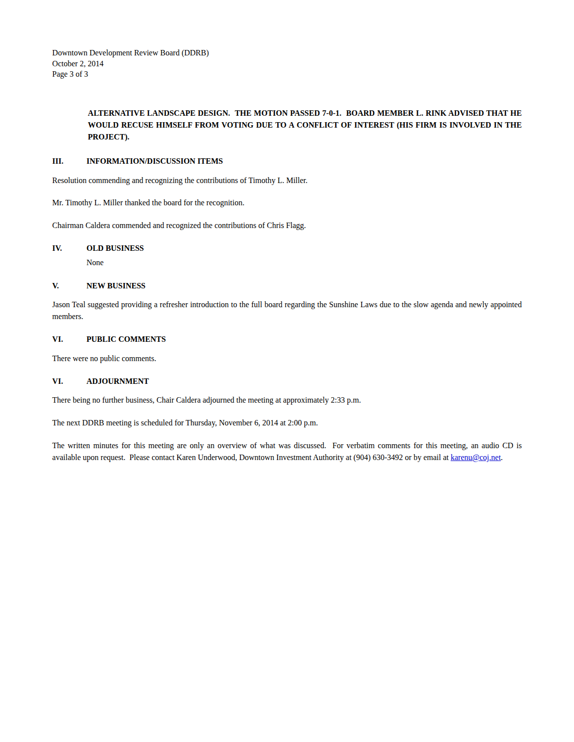Downtown Development Review Board (DDRB)
October 2, 2014
Page 3 of 3
ALTERNATIVE LANDSCAPE DESIGN. THE MOTION PASSED 7-0-1. BOARD MEMBER L. RINK ADVISED THAT HE WOULD RECUSE HIMSELF FROM VOTING DUE TO A CONFLICT OF INTEREST (HIS FIRM IS INVOLVED IN THE PROJECT).
III. INFORMATION/DISCUSSION ITEMS
Resolution commending and recognizing the contributions of Timothy L. Miller.
Mr. Timothy L. Miller thanked the board for the recognition.
Chairman Caldera commended and recognized the contributions of Chris Flagg.
IV. OLD BUSINESS
None
V. NEW BUSINESS
Jason Teal suggested providing a refresher introduction to the full board regarding the Sunshine Laws due to the slow agenda and newly appointed members.
VI. PUBLIC COMMENTS
There were no public comments.
VI. ADJOURNMENT
There being no further business, Chair Caldera adjourned the meeting at approximately 2:33 p.m.
The next DDRB meeting is scheduled for Thursday, November 6, 2014 at 2:00 p.m.
The written minutes for this meeting are only an overview of what was discussed. For verbatim comments for this meeting, an audio CD is available upon request. Please contact Karen Underwood, Downtown Investment Authority at (904) 630-3492 or by email at karenu@coj.net.